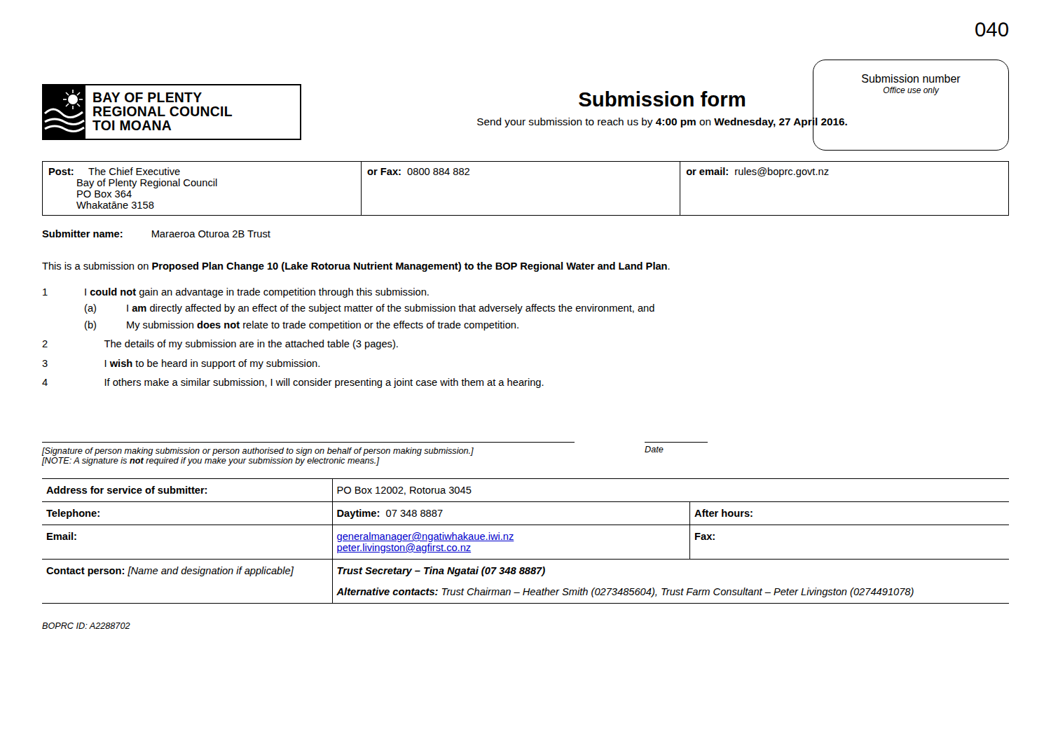040
Submission number
Office use only
BAY OF PLENTY REGIONAL COUNCIL TOI MOANA
Submission form
Send your submission to reach us by 4:00 pm on Wednesday, 27 April 2016.
| Post: The Chief Executive Bay of Plenty Regional Council PO Box 364 Whakatāne 3158 | or Fax: 0800 884 882 | or email: rules@boprc.govt.nz |
Submitter name: Maraeroa Oturoa 2B Trust
This is a submission on Proposed Plan Change 10 (Lake Rotorua Nutrient Management) to the BOP Regional Water and Land Plan.
I could not gain an advantage in trade competition through this submission.
(a) I am directly affected by an effect of the subject matter of the submission that adversely affects the environment, and
(b) My submission does not relate to trade competition or the effects of trade competition.
The details of my submission are in the attached table (3 pages).
I wish to be heard in support of my submission.
If others make a similar submission, I will consider presenting a joint case with them at a hearing.
[Signature of person making submission or person authorised to sign on behalf of person making submission.]
Date
[NOTE: A signature is not required if you make your submission by electronic means.]
| Address for service of submitter: | PO Box 12002, Rotorua 3045 |
| Telephone: | Daytime: 07 348 8887 | After hours: |
| Email: | generalmanager@ngatiwhakaue.iwi.nz peter.livingston@agfirst.co.nz | Fax: |
| Contact person: [Name and designation if applicable] | Trust Secretary – Tina Ngatai (07 348 8887) Alternative contacts: Trust Chairman – Heather Smith (0273485604), Trust Farm Consultant – Peter Livingston (0274491078) |
BOPRC ID: A2288702